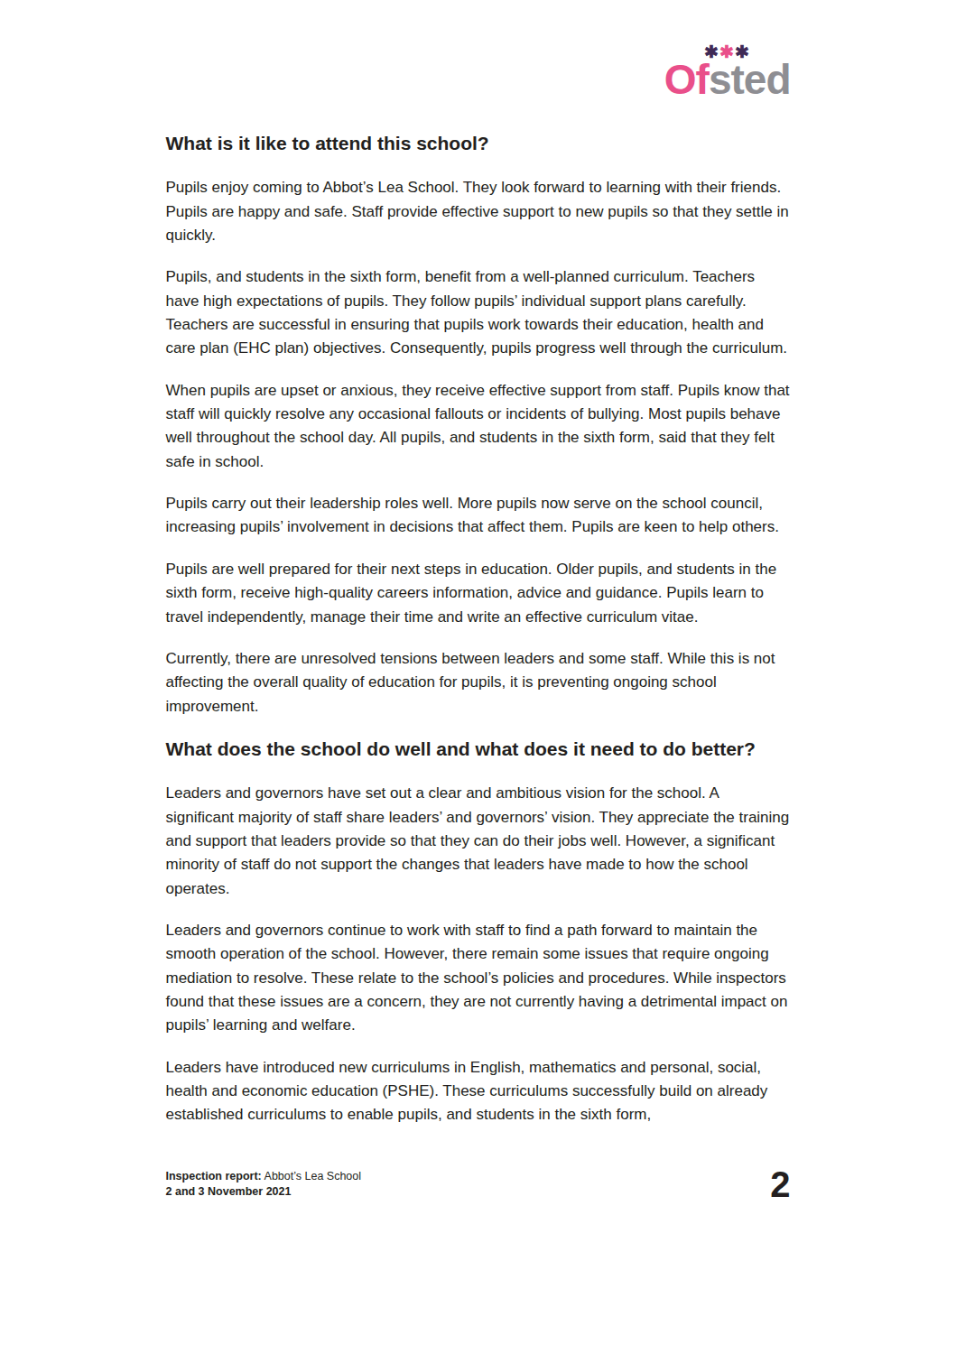✱✱✱
Ofsted
What is it like to attend this school?
Pupils enjoy coming to Abbot’s Lea School. They look forward to learning with their friends. Pupils are happy and safe. Staff provide effective support to new pupils so that they settle in quickly.
Pupils, and students in the sixth form, benefit from a well-planned curriculum. Teachers have high expectations of pupils. They follow pupils’ individual support plans carefully. Teachers are successful in ensuring that pupils work towards their education, health and care plan (EHC plan) objectives. Consequently, pupils progress well through the curriculum.
When pupils are upset or anxious, they receive effective support from staff. Pupils know that staff will quickly resolve any occasional fallouts or incidents of bullying. Most pupils behave well throughout the school day. All pupils, and students in the sixth form, said that they felt safe in school.
Pupils carry out their leadership roles well. More pupils now serve on the school council, increasing pupils’ involvement in decisions that affect them. Pupils are keen to help others.
Pupils are well prepared for their next steps in education. Older pupils, and students in the sixth form, receive high-quality careers information, advice and guidance. Pupils learn to travel independently, manage their time and write an effective curriculum vitae.
Currently, there are unresolved tensions between leaders and some staff. While this is not affecting the overall quality of education for pupils, it is preventing ongoing school improvement.
What does the school do well and what does it need to do better?
Leaders and governors have set out a clear and ambitious vision for the school. A significant majority of staff share leaders’ and governors’ vision. They appreciate the training and support that leaders provide so that they can do their jobs well. However, a significant minority of staff do not support the changes that leaders have made to how the school operates.
Leaders and governors continue to work with staff to find a path forward to maintain the smooth operation of the school. However, there remain some issues that require ongoing mediation to resolve. These relate to the school’s policies and procedures. While inspectors found that these issues are a concern, they are not currently having a detrimental impact on pupils’ learning and welfare.
Leaders have introduced new curriculums in English, mathematics and personal, social, health and economic education (PSHE). These curriculums successfully build on already established curriculums to enable pupils, and students in the sixth form,
Inspection report: Abbot’s Lea School
2 and 3 November 2021
2